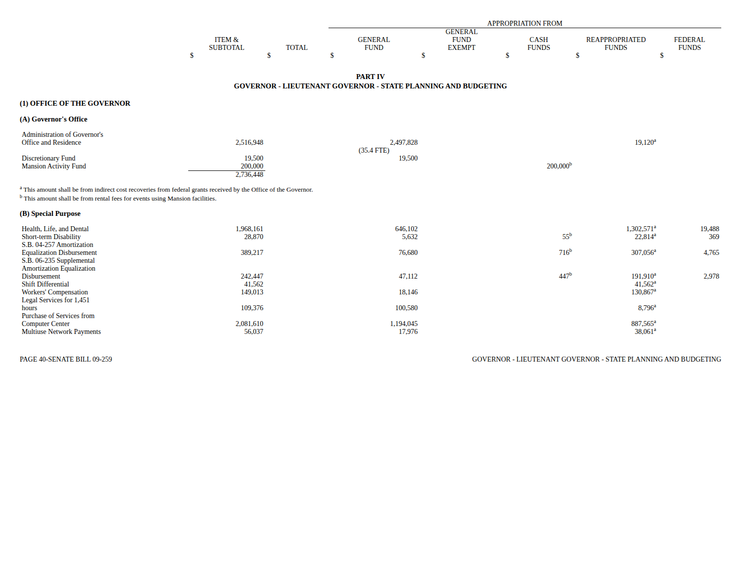| | | | APPROPRIATION FROM |
| | ITEM & SUBTOTAL | TOTAL | GENERAL FUND | GENERAL FUND EXEMPT | CASH FUNDS | REAPPROPRIATED FUNDS | FEDERAL FUNDS |
| | $ | $ | $ | $ | $ | $ | $ |
PART IV
GOVERNOR - LIEUTENANT GOVERNOR - STATE PLANNING AND BUDGETING
(1) OFFICE OF THE GOVERNOR
(A) Governor's Office
| Administration of Governor's | | | | | | | |
| Office and Residence | 2,516,948 | | 2,497,828 | | | 19,120 a | |
| | | | (35.4 FTE) | | | | |
| Discretionary Fund | 19,500 | | 19,500 | | | | |
| Mansion Activity Fund | 200,000 | | | | 200,000 b | | |
| | 2,736,448 | | | | | | |
a This amount shall be from indirect cost recoveries from federal grants received by the Office of the Governor.
b This amount shall be from rental fees for events using Mansion facilities.
(B) Special Purpose
| Health, Life, and Dental | 1,968,161 | | 646,102 | | | 1,302,571 a | 19,488 |
| Short-term Disability | 28,870 | | 5,632 | | 55 b | 22,814 a | 369 |
| S.B. 04-257 Amortization | | | | | | | |
| Equalization Disbursement | 389,217 | | 76,680 | | 716 b | 307,056 a | 4,765 |
| S.B. 06-235 Supplemental | | | | | | | |
| Amortization Equalization | | | | | | | |
| Disbursement | 242,447 | | 47,112 | | 447 b | 191,910 a | 2,978 |
| Shift Differential | 41,562 | | | | | 41,562 a | |
| Workers' Compensation | 149,013 | | 18,146 | | | 130,867 a | |
| Legal Services for 1,451 | | | | | | | |
| hours | 109,376 | | 100,580 | | | 8,796 a | |
| Purchase of Services from | | | | | | | |
| Computer Center | 2,081,610 | | 1,194,045 | | | 887,565 a | |
| Multiuse Network Payments | 56,037 | | 17,976 | | | 38,061 a | |
PAGE 40-SENATE BILL 09-259 GOVERNOR - LIEUTENANT GOVERNOR - STATE PLANNING AND BUDGETING